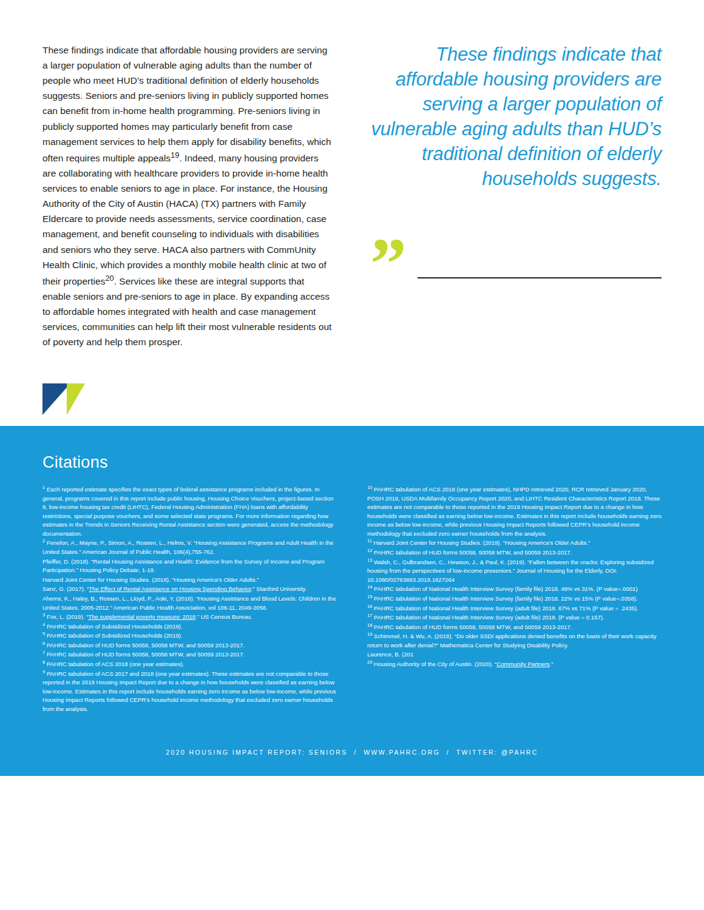These findings indicate that affordable housing providers are serving a larger population of vulnerable aging adults than the number of people who meet HUD’s traditional definition of elderly households suggests. Seniors and pre-seniors living in publicly supported homes can benefit from in-home health programming. Pre-seniors living in publicly supported homes may particularly benefit from case management services to help them apply for disability benefits, which often requires multiple appeals19. Indeed, many housing providers are collaborating with healthcare providers to provide in-home health services to enable seniors to age in place. For instance, the Housing Authority of the City of Austin (HACA) (TX) partners with Family Eldercare to provide needs assessments, service coordination, case management, and benefit counseling to individuals with disabilities and seniors who they serve. HACA also partners with CommUnity Health Clinic, which provides a monthly mobile health clinic at two of their properties20. Services like these are integral supports that enable seniors and pre-seniors to age in place. By expanding access to affordable homes integrated with health and case management services, communities can help lift their most vulnerable residents out of poverty and help them prosper.
These findings indicate that affordable housing providers are serving a larger population of vulnerable aging adults than HUD’s traditional definition of elderly households suggests.
”
Citations
1 Each reported estimate specifies the exact types of federal assistance programs included in the figures. In general, programs covered in this report include public housing, Housing Choice Vouchers, project-based section 8, low-income housing tax credit (LIHTC), Federal Housing Administration (FHA) loans with affordability restrictions, special purpose vouchers, and some selected state programs. For more information regarding how estimates in the Trends in Seniors Receiving Rental Assistance section were generated, access the methodology documentation.
2 Fenelon, A., Mayne, P., Simon, A., Rossen, L., Helms, V. “Housing Assistance Programs and Adult Health in the United States.” American Journal of Public Health, 106(4),755-762.
Pfeiffer, D. (2018). “Rental Housing Assistance and Health: Evidence from the Survey of Income and Program Participation.” Housing Policy Debate, 1-19.
Harvard Joint Center for Housing Studies. (2018). “Housing America’s Older Adults.”
Sanz, G. (2017). “The Effect of Rental Assistance on Housing Spending Behavior.” Stanford University.
Aherns, K., Haley, B., Rossen, L., Lloyd, P., Aoki, Y. (2016). “Housing Assistance and Blood Levels: Children in the United States, 2005-2012.” American Public Health Association, vol 106-11, 2049-2056.
3 Fox, L. (2019). “The supplemental poverty measure: 2018.” US Census Bureau.
4 PAHRC tabulation of Subsidized Households (2019).
5 PAHRC tabulation of Subsidized Households (2019).
6 PAHRC tabulation of HUD forms 50058, 50058 MTW, and 50059 2013-2017.
7 PAHRC tabulation of HUD forms 50058, 50058 MTW, and 50059 2013-2017.
8 PAHRC tabulation of ACS 2018 (one year estimates).
9 PAHRC tabulation of ACS 2017 and 2018 (one year estimates). These estimates are not comparable to those reported in the 2019 Housing Impact Report due to a change in how households were classified as earning below low-income. Estimates in this report include households earning zero income as below low-income, while previous Housing Impact Reports followed CEPR’s household income methodology that excluded zero earner households from the analysis.
10 PAHRC tabulation of ACS 2018 (one year estimates), NHPD retrieved 2020, RCR retrieved January 2020, POSH 2019, USDA Multifamily Occupancy Report 2020, and LIHTC Resident Characteristics Report 2018. These estimates are not comparable to those reported in the 2019 Housing Impact Report due to a change in how households were classified as earning below low-income. Estimates in this report include households earning zero income as below low-income, while previous Housing Impact Reports followed CEPR’s household income methodology that excluded zero earner households from the analysis.
11 Harvard Joint Center for Housing Studies. (2019). “Housing America’s Older Adults.”
12 PAHRC tabulation of HUD forms 50058, 50058 MTW, and 50059 2013-2017.
13 Walsh, C., Gulbrandsen, C., Hewson, J., & Paul, K. (2019). “Fallen between the cracks: Exploring subsidized housing from the perspectives of low-income preseniors.” Journal of Housing for the Elderly, DOI: 10.1080/02763893.2019.1627264
14 PAHRC tabulation of National Health Interview Survey (family file) 2018. 48% vs 31%. (P value=.0001)
15 PAHRC tabulation of National Health Interview Survey (family file) 2018. 22% vs 15% (P value=.0358).
16 PAHRC tabulation of National Health Interview Survey (adult file) 2018. 67% vs 71% (P value = .2435).
17 PAHRC tabulation of National Health Interview Survey (adult file) 2018. (P value = 0.157).
18 PAHRC tabulation of HUD forms 50058, 50058 MTW, and 50059 2013-2017.
19 Schimmel, H. & Wu, A. (2018). “Do older SSDI applications denied benefits on the basis of their work capacity return to work after denial?” Mathematica Center for Studying Disability Policy.
Laurence, B. (201
20 Housing Authority of the City of Austin. (2020). “Community Partners.”
2020 HOUSING IMPACT REPORT: SENIORS / WWW.PAHRC.ORG / TWITTER: @PAHRC